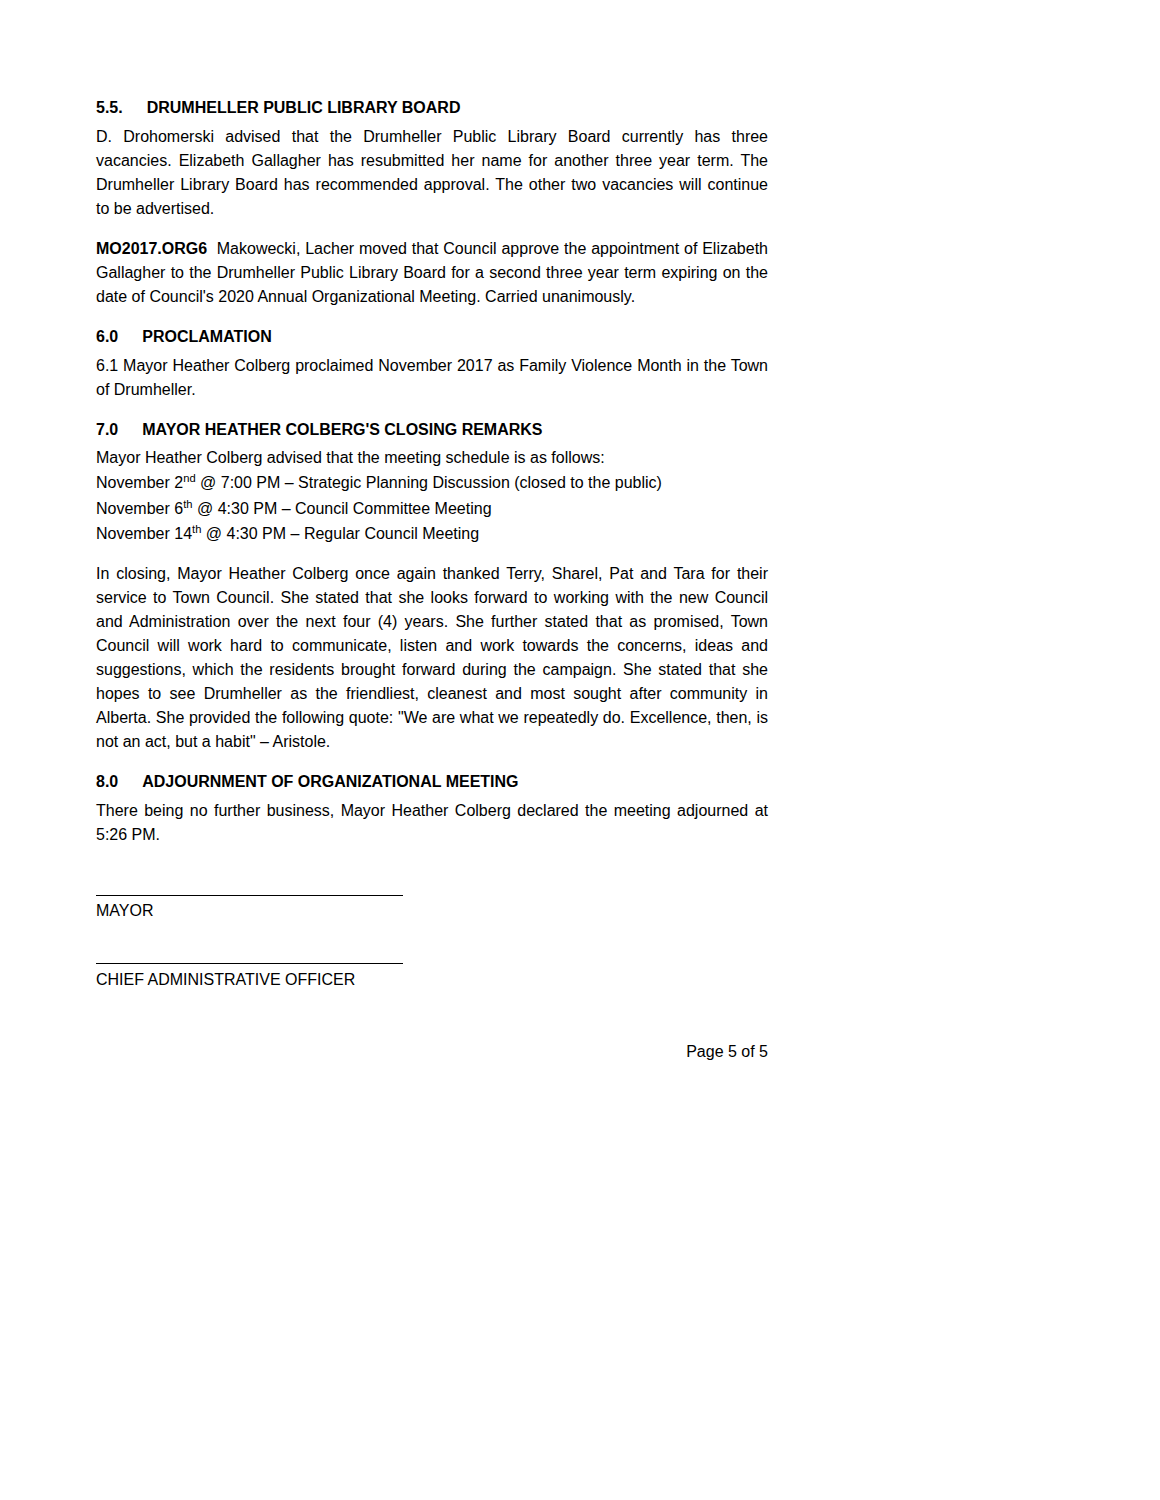5.5. DRUMHELLER PUBLIC LIBRARY BOARD
D. Drohomerski advised that the Drumheller Public Library Board currently has three vacancies. Elizabeth Gallagher has resubmitted her name for another three year term. The Drumheller Library Board has recommended approval. The other two vacancies will continue to be advertised.
MO2017.ORG6 Makowecki, Lacher moved that Council approve the appointment of Elizabeth Gallagher to the Drumheller Public Library Board for a second three year term expiring on the date of Council's 2020 Annual Organizational Meeting. Carried unanimously.
6.0 PROCLAMATION
6.1 Mayor Heather Colberg proclaimed November 2017 as Family Violence Month in the Town of Drumheller.
7.0 MAYOR HEATHER COLBERG'S CLOSING REMARKS
Mayor Heather Colberg advised that the meeting schedule is as follows:
November 2nd @ 7:00 PM – Strategic Planning Discussion (closed to the public)
November 6th @ 4:30 PM – Council Committee Meeting
November 14th @ 4:30 PM – Regular Council Meeting
In closing, Mayor Heather Colberg once again thanked Terry, Sharel, Pat and Tara for their service to Town Council. She stated that she looks forward to working with the new Council and Administration over the next four (4) years. She further stated that as promised, Town Council will work hard to communicate, listen and work towards the concerns, ideas and suggestions, which the residents brought forward during the campaign. She stated that she hopes to see Drumheller as the friendliest, cleanest and most sought after community in Alberta. She provided the following quote: "We are what we repeatedly do. Excellence, then, is not an act, but a habit" – Aristole.
8.0 ADJOURNMENT OF ORGANIZATIONAL MEETING
There being no further business, Mayor Heather Colberg declared the meeting adjourned at 5:26 PM.
MAYOR
CHIEF ADMINISTRATIVE OFFICER
Page 5 of 5